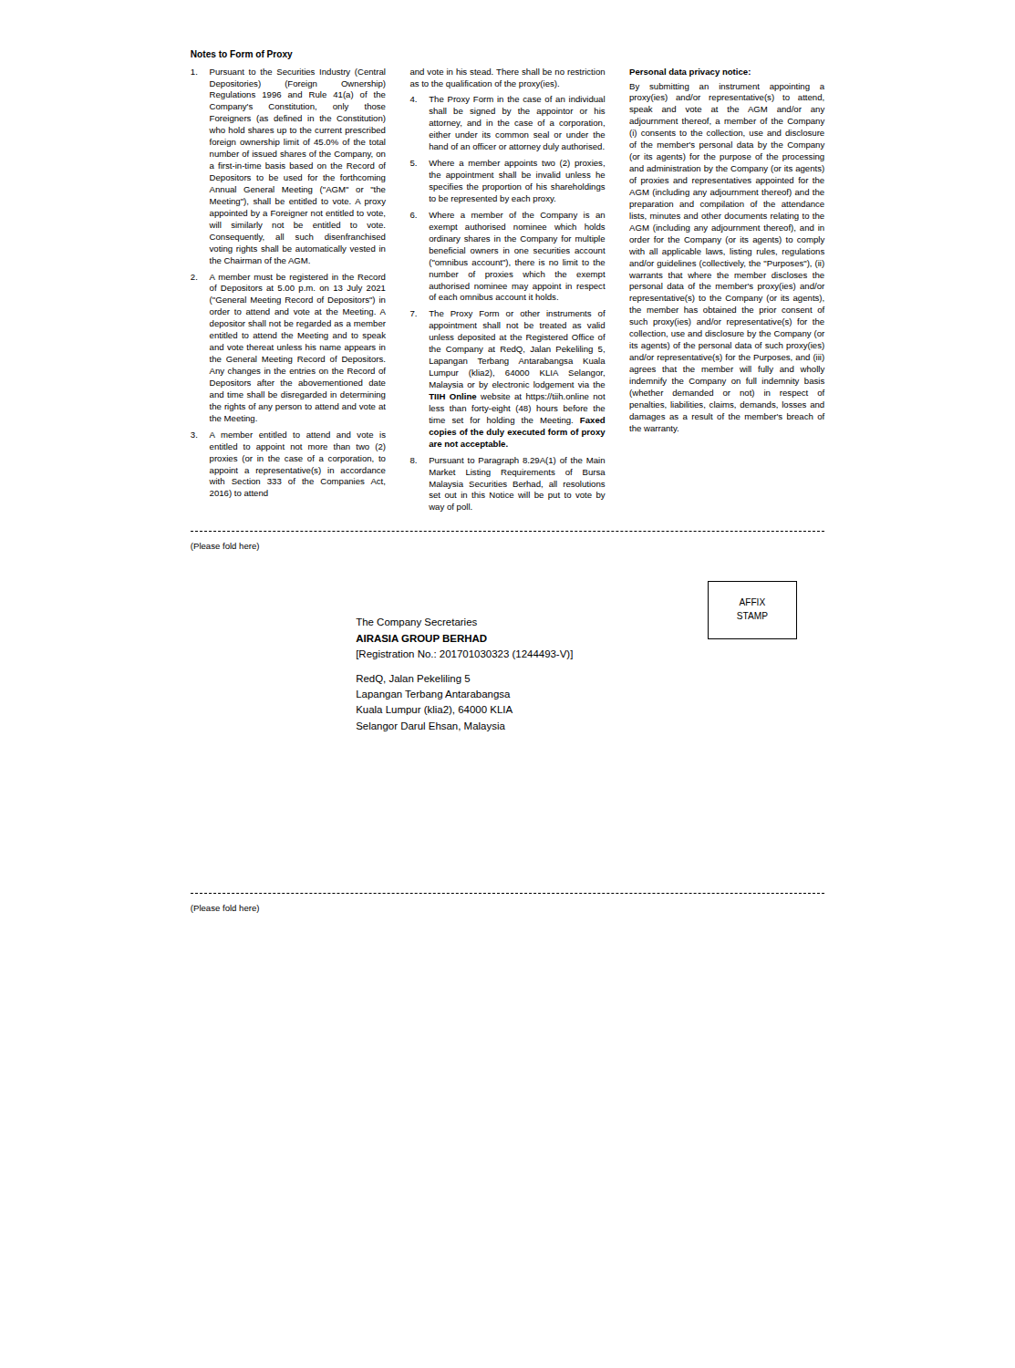Notes to Form of Proxy
Pursuant to the Securities Industry (Central Depositories) (Foreign Ownership) Regulations 1996 and Rule 41(a) of the Company's Constitution, only those Foreigners (as defined in the Constitution) who hold shares up to the current prescribed foreign ownership limit of 45.0% of the total number of issued shares of the Company, on a first-in-time basis based on the Record of Depositors to be used for the forthcoming Annual General Meeting ("AGM" or "the Meeting"), shall be entitled to vote. A proxy appointed by a Foreigner not entitled to vote, will similarly not be entitled to vote. Consequently, all such disenfranchised voting rights shall be automatically vested in the Chairman of the AGM.
A member must be registered in the Record of Depositors at 5.00 p.m. on 13 July 2021 ("General Meeting Record of Depositors") in order to attend and vote at the Meeting. A depositor shall not be regarded as a member entitled to attend the Meeting and to speak and vote thereat unless his name appears in the General Meeting Record of Depositors. Any changes in the entries on the Record of Depositors after the abovementioned date and time shall be disregarded in determining the rights of any person to attend and vote at the Meeting.
A member entitled to attend and vote is entitled to appoint not more than two (2) proxies (or in the case of a corporation, to appoint a representative(s) in accordance with Section 333 of the Companies Act, 2016) to attend
and vote in his stead. There shall be no restriction as to the qualification of the proxy(ies).
The Proxy Form in the case of an individual shall be signed by the appointor or his attorney, and in the case of a corporation, either under its common seal or under the hand of an officer or attorney duly authorised.
Where a member appoints two (2) proxies, the appointment shall be invalid unless he specifies the proportion of his shareholdings to be represented by each proxy.
Where a member of the Company is an exempt authorised nominee which holds ordinary shares in the Company for multiple beneficial owners in one securities account ("omnibus account"), there is no limit to the number of proxies which the exempt authorised nominee may appoint in respect of each omnibus account it holds.
The Proxy Form or other instruments of appointment shall not be treated as valid unless deposited at the Registered Office of the Company at RedQ, Jalan Pekeliling 5, Lapangan Terbang Antarabangsa Kuala Lumpur (klia2), 64000 KLIA Selangor, Malaysia or by electronic lodgement via the TIIH Online website at https://tiih.online not less than forty-eight (48) hours before the time set for holding the Meeting. Faxed copies of the duly executed form of proxy are not acceptable.
Pursuant to Paragraph 8.29A(1) of the Main Market Listing Requirements of Bursa Malaysia Securities Berhad, all resolutions set out in this Notice will be put to vote by way of poll.
Personal data privacy notice:
By submitting an instrument appointing a proxy(ies) and/or representative(s) to attend, speak and vote at the AGM and/or any adjournment thereof, a member of the Company (i) consents to the collection, use and disclosure of the member's personal data by the Company (or its agents) for the purpose of the processing and administration by the Company (or its agents) of proxies and representatives appointed for the AGM (including any adjournment thereof) and the preparation and compilation of the attendance lists, minutes and other documents relating to the AGM (including any adjournment thereof), and in order for the Company (or its agents) to comply with all applicable laws, listing rules, regulations and/or guidelines (collectively, the "Purposes"), (ii) warrants that where the member discloses the personal data of the member's proxy(ies) and/or representative(s) to the Company (or its agents), the member has obtained the prior consent of such proxy(ies) and/or representative(s) for the collection, use and disclosure by the Company (or its agents) of the personal data of such proxy(ies) and/or representative(s) for the Purposes, and (iii) agrees that the member will fully and wholly indemnify the Company on full indemnity basis (whether demanded or not) in respect of penalties, liabilities, claims, demands, losses and damages as a result of the member's breach of the warranty.
(Please fold here)
AFFIX
STAMP
The Company Secretaries
AIRASIA GROUP BERHAD
[Registration No.: 201701030323 (1244493-V)]
RedQ, Jalan Pekeliling 5
Lapangan Terbang Antarabangsa
Kuala Lumpur (klia2), 64000 KLIA
Selangor Darul Ehsan, Malaysia
(Please fold here)